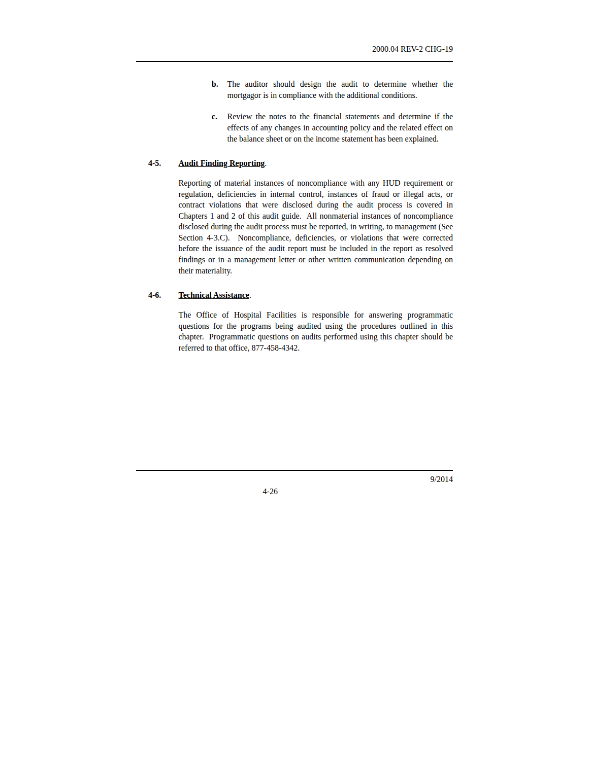2000.04 REV-2 CHG-19
b.
The auditor should design the audit to determine whether the mortgagor is in compliance with the additional conditions.
c.
Review the notes to the financial statements and determine if the effects of any changes in accounting policy and the related effect on the balance sheet or on the income statement has been explained.
4-5.
Audit Finding Reporting.
Reporting of material instances of noncompliance with any HUD requirement or regulation, deficiencies in internal control, instances of fraud or illegal acts, or contract violations that were disclosed during the audit process is covered in Chapters 1 and 2 of this audit guide. All nonmaterial instances of noncompliance disclosed during the audit process must be reported, in writing, to management (See Section 4-3.C). Noncompliance, deficiencies, or violations that were corrected before the issuance of the audit report must be included in the report as resolved findings or in a management letter or other written communication depending on their materiality.
4-6.
Technical Assistance.
The Office of Hospital Facilities is responsible for answering programmatic questions for the programs being audited using the procedures outlined in this chapter. Programmatic questions on audits performed using this chapter should be referred to that office, 877-458-4342.
9/2014
4-26